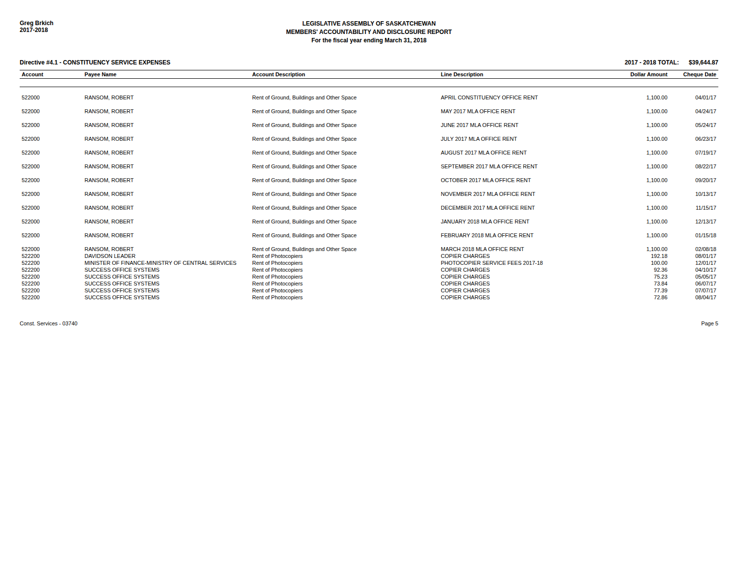Greg Brkich
2017-2018
LEGISLATIVE ASSEMBLY OF SASKATCHEWAN
MEMBERS' ACCOUNTABILITY AND DISCLOSURE REPORT
For the fiscal year ending March 31, 2018
Directive #4.1 - CONSTITUENCY SERVICE EXPENSES
2017 - 2018 TOTAL: $39,644.87
| Account | Payee Name | Account Description | Line Description | Dollar Amount | Cheque Date |
| --- | --- | --- | --- | --- | --- |
| 522000 | RANSOM, ROBERT | Rent of Ground, Buildings and Other Space | APRIL CONSTITUENCY OFFICE RENT | 1,100.00 | 04/01/17 |
| 522000 | RANSOM, ROBERT | Rent of Ground, Buildings and Other Space | MAY 2017 MLA OFFICE RENT | 1,100.00 | 04/24/17 |
| 522000 | RANSOM, ROBERT | Rent of Ground, Buildings and Other Space | JUNE 2017 MLA OFFICE RENT | 1,100.00 | 05/24/17 |
| 522000 | RANSOM, ROBERT | Rent of Ground, Buildings and Other Space | JULY 2017 MLA OFFICE RENT | 1,100.00 | 06/23/17 |
| 522000 | RANSOM, ROBERT | Rent of Ground, Buildings and Other Space | AUGUST 2017 MLA OFFICE RENT | 1,100.00 | 07/19/17 |
| 522000 | RANSOM, ROBERT | Rent of Ground, Buildings and Other Space | SEPTEMBER 2017 MLA OFFICE RENT | 1,100.00 | 08/22/17 |
| 522000 | RANSOM, ROBERT | Rent of Ground, Buildings and Other Space | OCTOBER 2017 MLA OFFICE RENT | 1,100.00 | 09/20/17 |
| 522000 | RANSOM, ROBERT | Rent of Ground, Buildings and Other Space | NOVEMBER 2017 MLA OFFICE RENT | 1,100.00 | 10/13/17 |
| 522000 | RANSOM, ROBERT | Rent of Ground, Buildings and Other Space | DECEMBER 2017 MLA OFFICE RENT | 1,100.00 | 11/15/17 |
| 522000 | RANSOM, ROBERT | Rent of Ground, Buildings and Other Space | JANUARY 2018 MLA OFFICE RENT | 1,100.00 | 12/13/17 |
| 522000 | RANSOM, ROBERT | Rent of Ground, Buildings and Other Space | FEBRUARY 2018 MLA OFFICE RENT | 1,100.00 | 01/15/18 |
| 522000 | RANSOM, ROBERT | Rent of Ground, Buildings and Other Space | MARCH 2018 MLA OFFICE RENT | 1,100.00 | 02/08/18 |
| 522200 | DAVIDSON LEADER | Rent of Photocopiers | COPIER CHARGES | 192.18 | 08/01/17 |
| 522200 | MINISTER OF FINANCE-MINISTRY OF CENTRAL SERVICES | Rent of Photocopiers | PHOTOCOPIER SERVICE FEES 2017-18 | 100.00 | 12/01/17 |
| 522200 | SUCCESS OFFICE SYSTEMS | Rent of Photocopiers | COPIER CHARGES | 92.36 | 04/10/17 |
| 522200 | SUCCESS OFFICE SYSTEMS | Rent of Photocopiers | COPIER CHARGES | 75.23 | 05/05/17 |
| 522200 | SUCCESS OFFICE SYSTEMS | Rent of Photocopiers | COPIER CHARGES | 73.84 | 06/07/17 |
| 522200 | SUCCESS OFFICE SYSTEMS | Rent of Photocopiers | COPIER CHARGES | 77.39 | 07/07/17 |
| 522200 | SUCCESS OFFICE SYSTEMS | Rent of Photocopiers | COPIER CHARGES | 72.86 | 08/04/17 |
Const. Services - 03740
Page 5